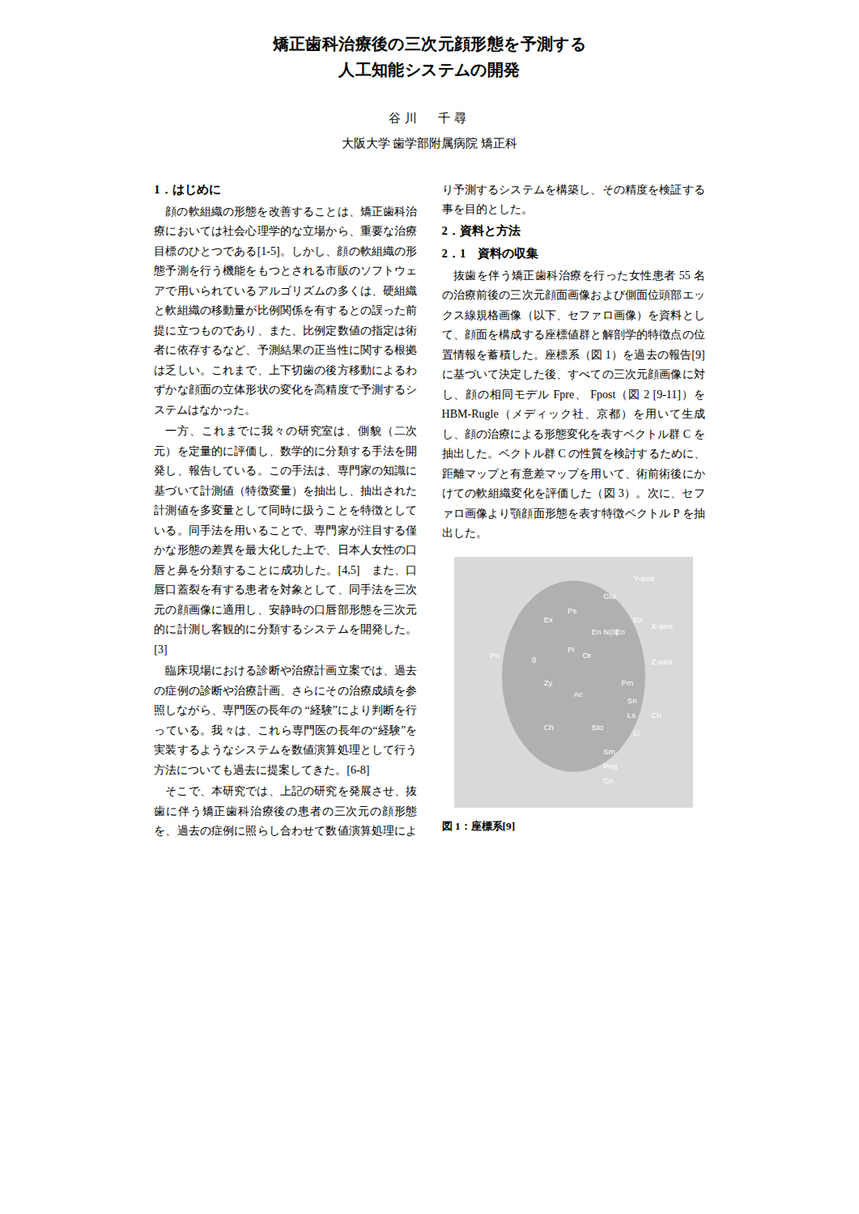矯正歯科治療後の三次元顔形態を予測する
人工知能システムの開発
谷川　千尋
大阪大学 歯学部附属病院 矯正科
1．はじめに
顔の軟組織の形態を改善することは、矯正歯科治療においては社会心理学的な立場から、重要な治療目標のひとつである[1-5]。しかし、顔の軟組織の形態予測を行う機能をもつとされる市販のソフトウェアで用いられているアルゴリズムの多くは、硬組織と軟組織の移動量が比例関係を有するとの誤った前提に立つものであり、また、比例定数値の指定は術者に依存するなど、予測結果の正当性に関する根拠は乏しい。これまで、上下切歯の後方移動によるわずかな顔面の立体形状の変化を高精度で予測するシステムはなかった。
一方、これまでに我々の研究室は、側貌（二次元）を定量的に評価し、数学的に分類する手法を開発し、報告している。この手法は、専門家の知識に基づいて計測値（特徴変量）を抽出し、抽出された計測値を多変量として同時に扱うことを特徴としている。同手法を用いることで、専門家が注目する僅かな形態の差異を最大化した上で、日本人女性の口唇と鼻を分類することに成功した。[4,5]　また、口唇口蓋裂を有する患者を対象として、同手法を三次元の顔画像に適用し、安静時の口唇部形態を三次元的に計測し客観的に分類するシステムを開発した。[3]
臨床現場における診断や治療計画立案では、過去の症例の診断や治療計画、さらにその治療成績を参照しながら、専門医の長年の “経験”により判断を行っている。我々は、これら専門医の長年の“経験”を実装するようなシステムを数値演算処理として行う方法についても過去に提案してきた。[6-8]
そこで、本研究では、上記の研究を発展させ、抜歯に伴う矯正歯科治療後の患者の三次元の顔形態を、過去の症例に照らし合わせて数値演算処理により予測するシステムを構築し、その精度を検証する事を目的とした。
2．資料と方法
2．1　資料の収集
抜歯を伴う矯正歯科治療を行った女性患者 55 名の治療前後の三次元顔面画像および側面位頭部エックス線規格画像（以下、セファロ画像）を資料として、顔面を構成する座標値群と解剖学的特徴点の位置情報を蓄積した。座標系（図 1）を過去の報告[9]に基づいて決定した後、すべての三次元顔画像に対し、顔の相同モデル Fpre、 Fpost（図 2 [9-11]）を HBM-Rugle（メディック社、京都）を用いて生成し、顔の治療による形態変化を表すベクトル群 C を抽出した。ベクトル群 C の性質を検討するために、距離マップと有意差マップを用いて、術前術後にかけての軟組織変化を評価した（図 3）。次に、セファロ画像より顎顔面形態を表す特徴ベクトル P を抽出した。
図 1：座標系[9]